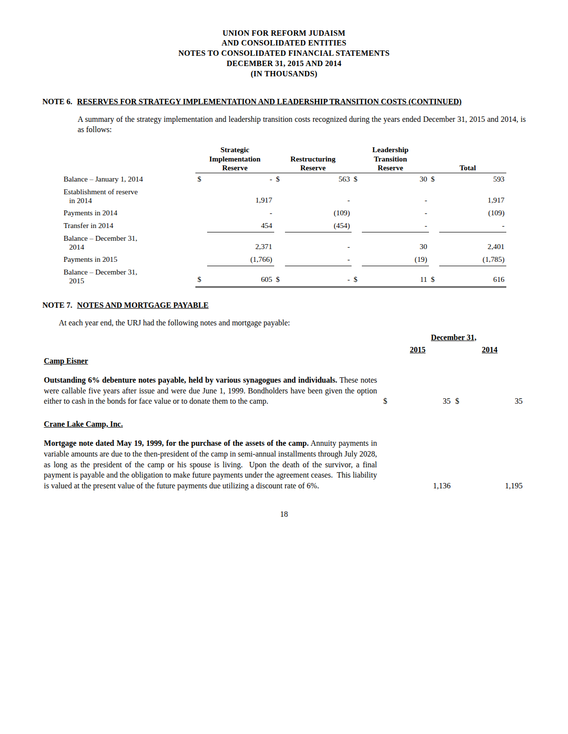Union for Reform Judaism
and Consolidated Entities
Notes to Consolidated Financial Statements
December 31, 2015 and 2014
(In Thousands)
NOTE 6. Reserves for Strategy Implementation and Leadership Transition Costs (Continued)
A summary of the strategy implementation and leadership transition costs recognized during the years ended December 31, 2015 and 2014, is as follows:
| | Strategic Implementation Reserve | Restructuring Reserve | Leadership Transition Reserve | Total |
| --- | --- | --- | --- | --- |
| Balance – January 1, 2014 | $ | - | $ | 563 | $ | 30 | $ | 593 |
| Establishment of reserve in 2014 | | 1,917 | | - | | - | | 1,917 |
| Payments in 2014 | | - | | (109) | | - | | (109) |
| Transfer in 2014 | | 454 | | (454) | | - | | - |
| Balance – December 31, 2014 | | 2,371 | | - | | 30 | | 2,401 |
| Payments in 2015 | | (1,766) | | - | | (19) | | (1,785) |
| Balance – December 31, 2015 | $ | 605 | $ | - | $ | 11 | $ | 616 |
NOTE 7. Notes and Mortgage Payable
At each year end, the URJ had the following notes and mortgage payable:
| | December 31, |
| | 2015 | 2014 |
| Camp Eisner | | | | |
| Outstanding 6% debenture notes payable, held by various synagogues and individuals. These notes were callable five years after issue and were due June 1, 1999. Bondholders have been given the option either to cash in the bonds for face value or to donate them to the camp. | $ | 35 | $ | 35 |
| Crane Lake Camp, Inc. | | | | |
| Mortgage note dated May 19, 1999, for the purchase of the assets of the camp. Annuity payments in variable amounts are due to the then-president of the camp in semi-annual installments through July 2028, as long as the president of the camp or his spouse is living. Upon the death of the survivor, a final payment is payable and the obligation to make future payments under the agreement ceases. This liability is valued at the present value of the future payments due utilizing a discount rate of 6%. | | 1,136 | | 1,195 |
18